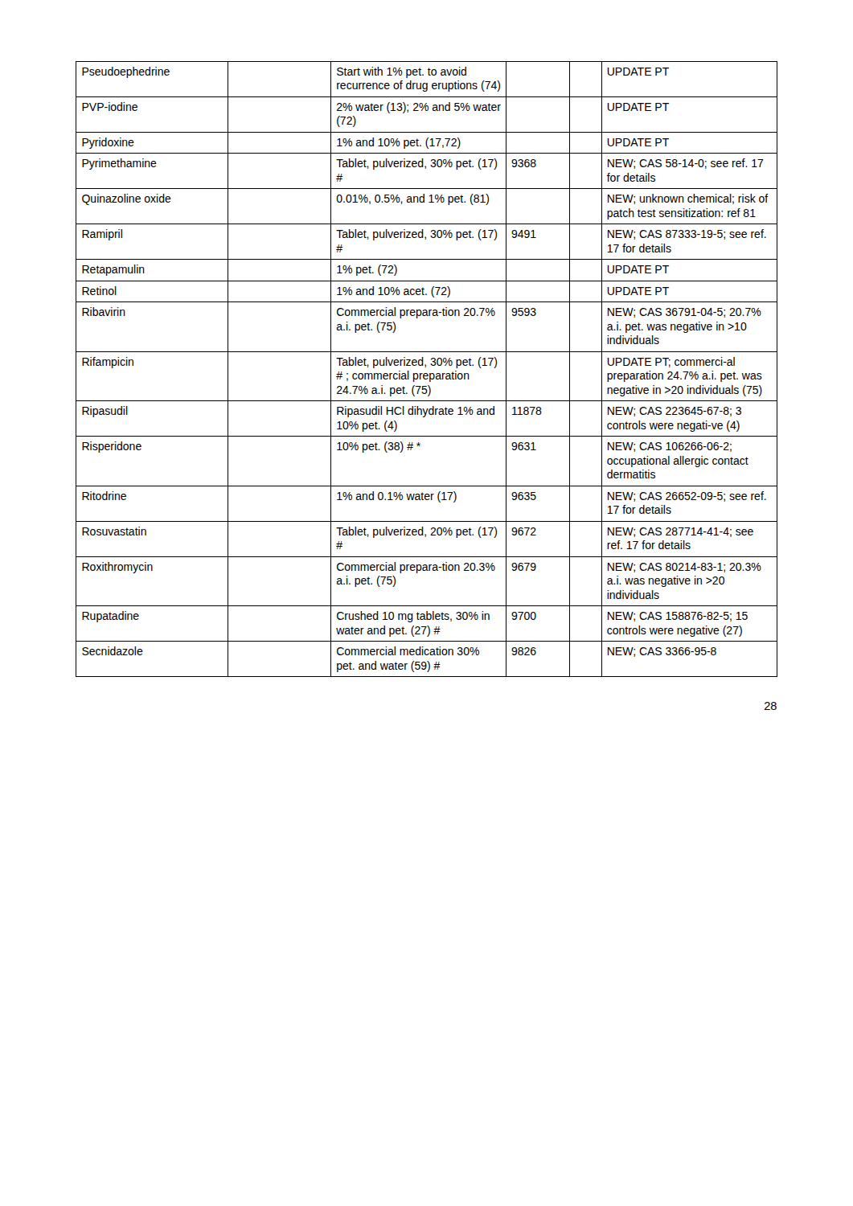| Pseudoephedrine | | Start with 1% pet. to avoid recurrence of drug eruptions (74) | | | UPDATE PT |
| PVP-iodine | | 2% water (13); 2% and 5% water (72) | | | UPDATE PT |
| Pyridoxine | | 1% and 10% pet. (17,72) | | | UPDATE PT |
| Pyrimethamine | | Tablet, pulverized, 30% pet. (17) # | 9368 | | NEW; CAS 58-14-0; see ref. 17 for details |
| Quinazoline oxide | | 0.01%, 0.5%, and 1% pet. (81) | | | NEW; unknown chemical; risk of patch test sensitization: ref 81 |
| Ramipril | | Tablet, pulverized, 30% pet. (17) # | 9491 | | NEW; CAS 87333-19-5; see ref. 17 for details |
| Retapamulin | | 1% pet. (72) | | | UPDATE PT |
| Retinol | | 1% and 10% acet. (72) | | | UPDATE PT |
| Ribavirin | | Commercial prepara-tion 20.7% a.i. pet. (75) | 9593 | | NEW; CAS 36791-04-5; 20.7% a.i. pet. was negative in >10 individuals |
| Rifampicin | | Tablet, pulverized, 30% pet. (17) # ; commercial preparation 24.7% a.i. pet. (75) | | | UPDATE PT; commerci-al preparation 24.7% a.i. pet. was negative in >20 individuals (75) |
| Ripasudil | | Ripasudil HCl dihydrate 1% and 10% pet. (4) | 11878 | | NEW; CAS 223645-67-8; 3 controls were negati-ve (4) |
| Risperidone | | 10% pet. (38) # * | 9631 | | NEW; CAS 106266-06-2; occupational allergic contact dermatitis |
| Ritodrine | | 1% and 0.1% water (17) | 9635 | | NEW; CAS 26652-09-5; see ref. 17 for details |
| Rosuvastatin | | Tablet, pulverized, 20% pet. (17) # | 9672 | | NEW; CAS 287714-41-4; see ref. 17 for details |
| Roxithromycin | | Commercial prepara-tion 20.3% a.i. pet. (75) | 9679 | | NEW; CAS 80214-83-1; 20.3% a.i. was negative in >20 individuals |
| Rupatadine | | Crushed 10 mg tablets, 30% in water and pet. (27) # | 9700 | | NEW; CAS 158876-82-5; 15 controls were negative (27) |
| Secnidazole | | Commercial medication 30% pet. and water (59) # | 9826 | | NEW; CAS 3366-95-8 |
28